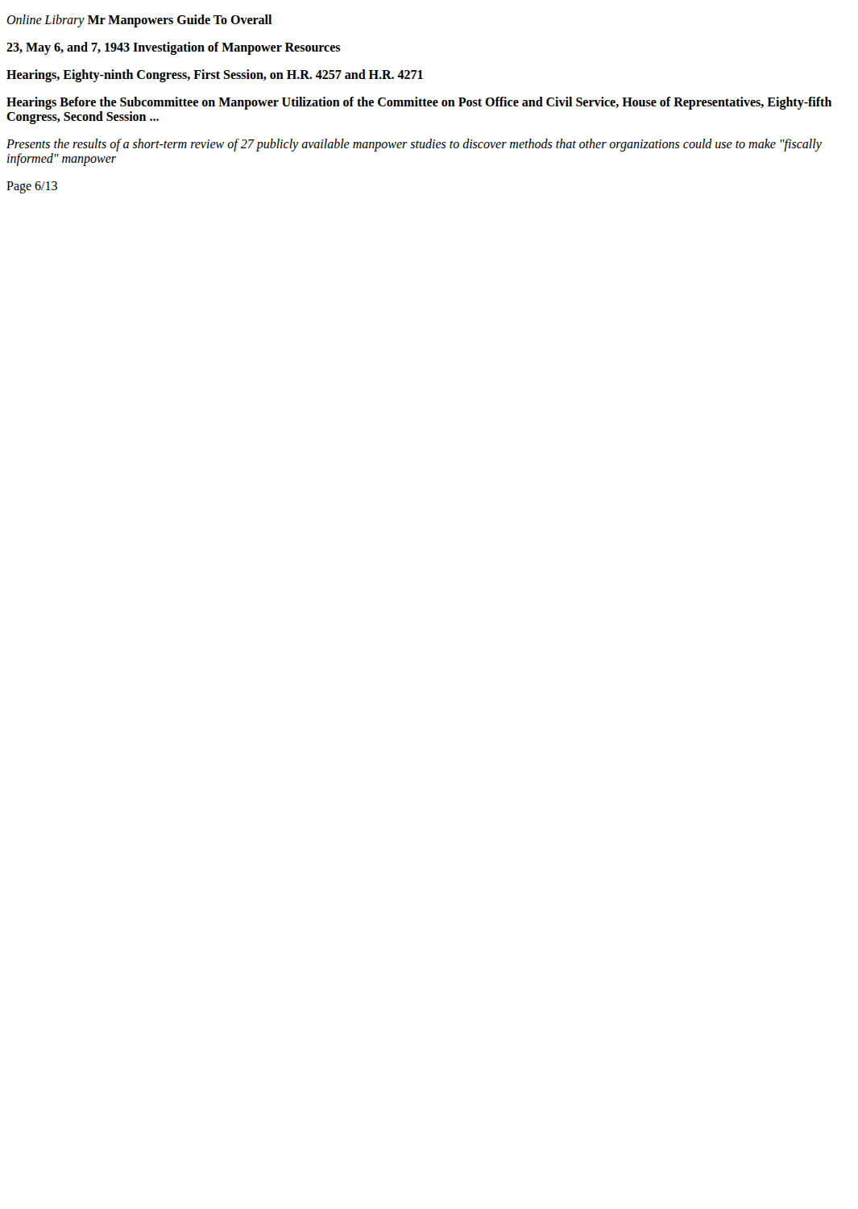Online Library Mr Manpowers Guide To Overall
23, May 6, and 7, 1943 Investigation of Manpower Resources
Hearings, Eighty-ninth Congress, First Session, on H.R. 4257 and H.R. 4271
Hearings Before the Subcommittee on Manpower Utilization of the Committee on Post Office and Civil Service, House of Representatives, Eighty-fifth Congress, Second Session ...
Presents the results of a short-term review of 27 publicly available manpower studies to discover methods that other organizations could use to make "fiscally informed" manpower
Page 6/13